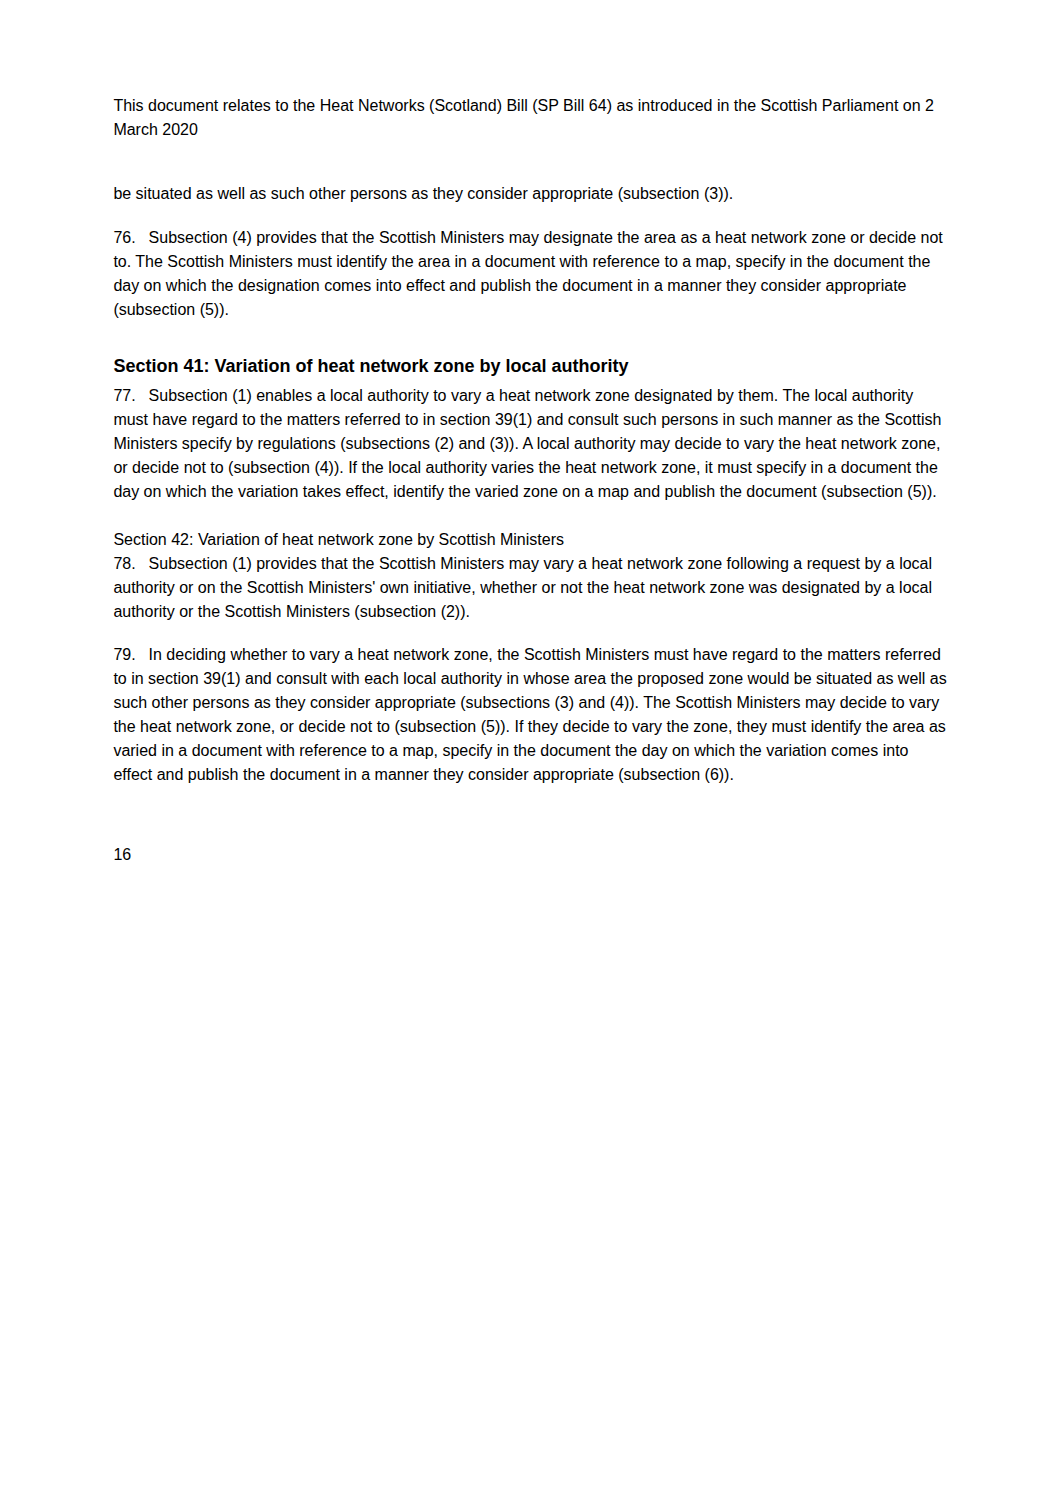This document relates to the Heat Networks (Scotland) Bill (SP Bill 64) as introduced in the Scottish Parliament on 2 March 2020
be situated as well as such other persons as they consider appropriate (subsection (3)).
76. Subsection (4) provides that the Scottish Ministers may designate the area as a heat network zone or decide not to. The Scottish Ministers must identify the area in a document with reference to a map, specify in the document the day on which the designation comes into effect and publish the document in a manner they consider appropriate (subsection (5)).
Section 41: Variation of heat network zone by local authority
77. Subsection (1) enables a local authority to vary a heat network zone designated by them. The local authority must have regard to the matters referred to in section 39(1) and consult such persons in such manner as the Scottish Ministers specify by regulations (subsections (2) and (3)). A local authority may decide to vary the heat network zone, or decide not to (subsection (4)). If the local authority varies the heat network zone, it must specify in a document the day on which the variation takes effect, identify the varied zone on a map and publish the document (subsection (5)).
Section 42: Variation of heat network zone by Scottish Ministers
78. Subsection (1) provides that the Scottish Ministers may vary a heat network zone following a request by a local authority or on the Scottish Ministers' own initiative, whether or not the heat network zone was designated by a local authority or the Scottish Ministers (subsection (2)).
79. In deciding whether to vary a heat network zone, the Scottish Ministers must have regard to the matters referred to in section 39(1) and consult with each local authority in whose area the proposed zone would be situated as well as such other persons as they consider appropriate (subsections (3) and (4)). The Scottish Ministers may decide to vary the heat network zone, or decide not to (subsection (5)). If they decide to vary the zone, they must identify the area as varied in a document with reference to a map, specify in the document the day on which the variation comes into effect and publish the document in a manner they consider appropriate (subsection (6)).
16